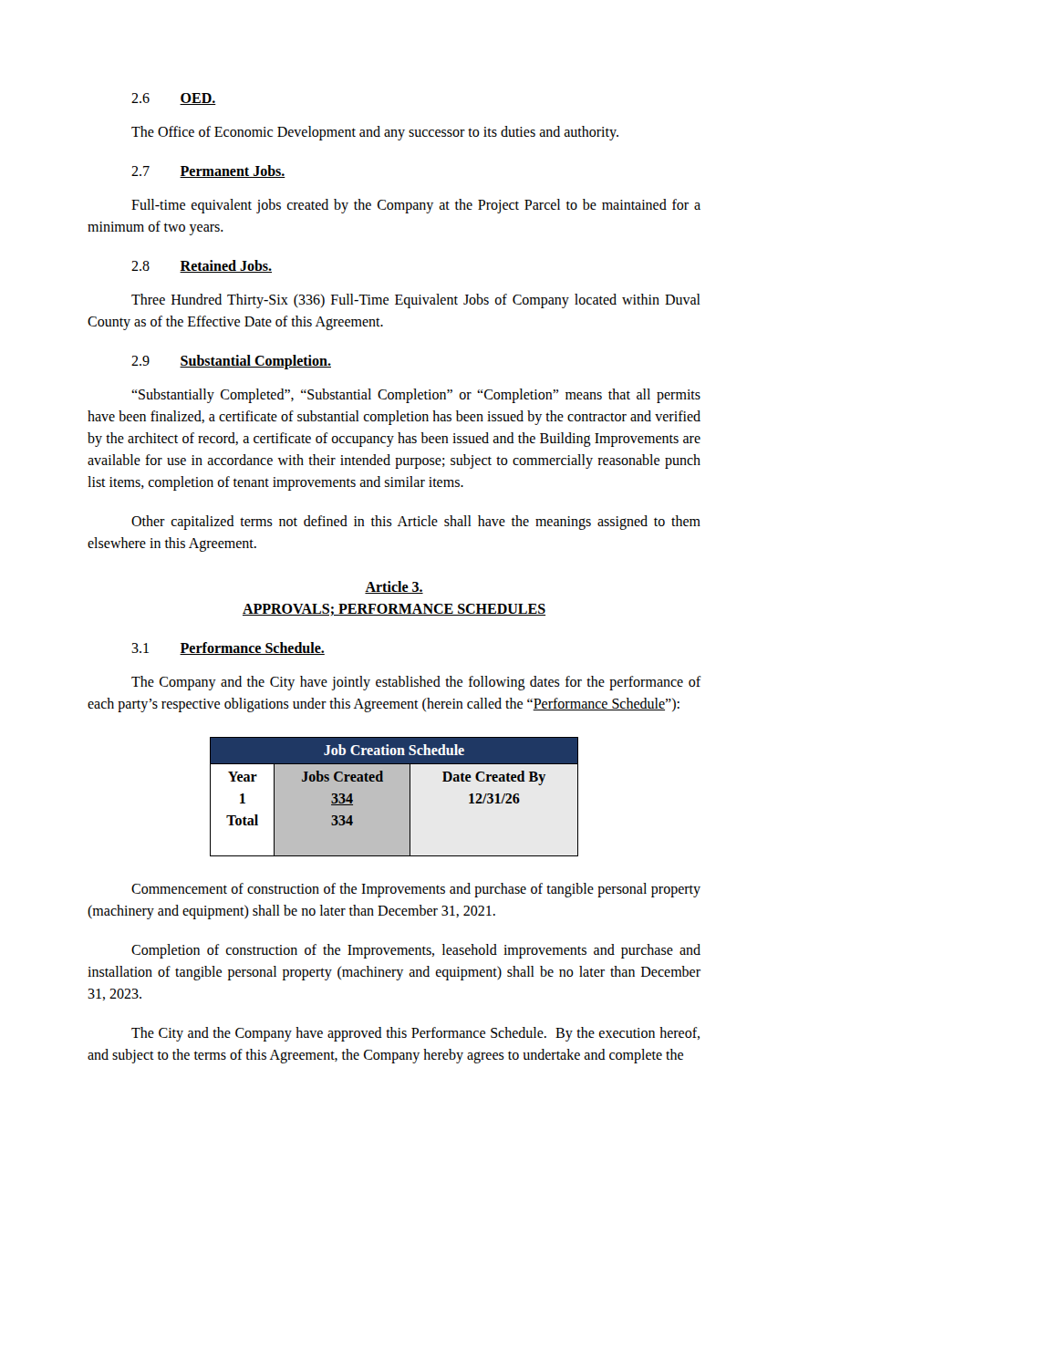2.6 OED.
The Office of Economic Development and any successor to its duties and authority.
2.7 Permanent Jobs.
Full-time equivalent jobs created by the Company at the Project Parcel to be maintained for a minimum of two years.
2.8 Retained Jobs.
Three Hundred Thirty-Six (336) Full-Time Equivalent Jobs of Company located within Duval County as of the Effective Date of this Agreement.
2.9 Substantial Completion.
“Substantially Completed”, “Substantial Completion” or “Completion” means that all permits have been finalized, a certificate of substantial completion has been issued by the contractor and verified by the architect of record, a certificate of occupancy has been issued and the Building Improvements are available for use in accordance with their intended purpose; subject to commercially reasonable punch list items, completion of tenant improvements and similar items.
Other capitalized terms not defined in this Article shall have the meanings assigned to them elsewhere in this Agreement.
Article 3.
APPROVALS; PERFORMANCE SCHEDULES
3.1 Performance Schedule.
The Company and the City have jointly established the following dates for the performance of each party’s respective obligations under this Agreement (herein called the “Performance Schedule”):
| Job Creation Schedule |
| --- |
| Year 1 Total | Jobs Created 334 334 | Date Created By 12/31/26 |
Commencement of construction of the Improvements and purchase of tangible personal property (machinery and equipment) shall be no later than December 31, 2021.
Completion of construction of the Improvements, leasehold improvements and purchase and installation of tangible personal property (machinery and equipment) shall be no later than December 31, 2023.
The City and the Company have approved this Performance Schedule. By the execution hereof, and subject to the terms of this Agreement, the Company hereby agrees to undertake and complete the